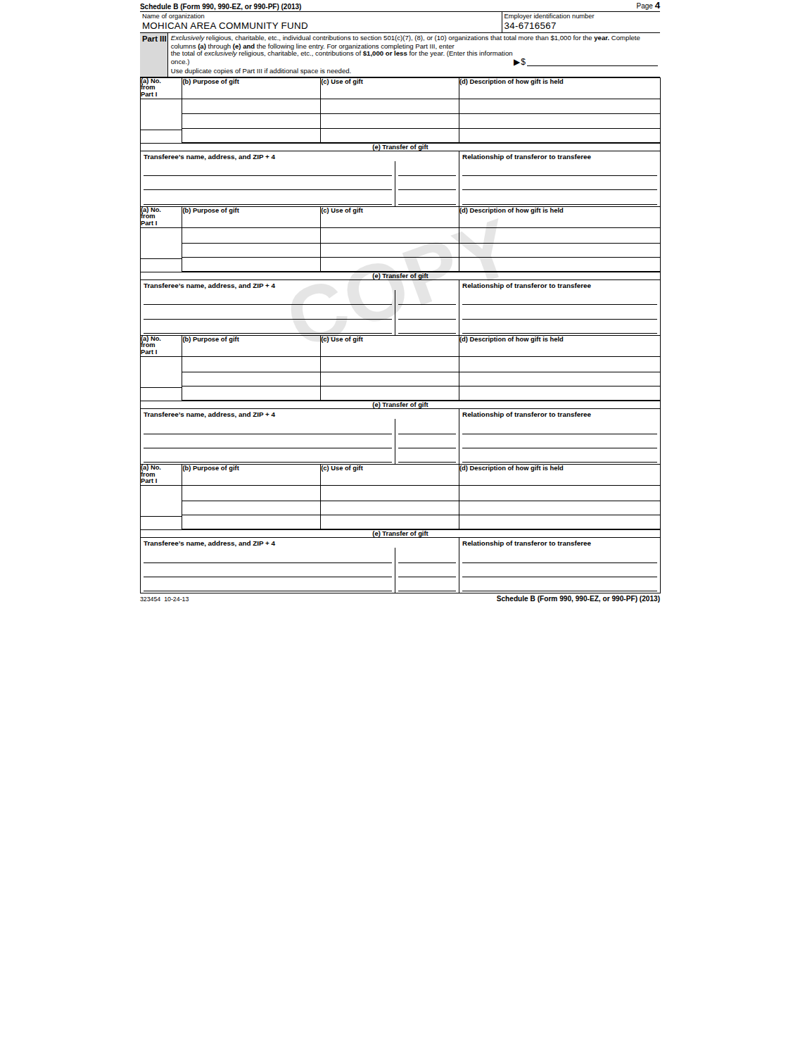Schedule B (Form 990, 990-EZ, or 990-PF) (2013)
Page 4
Name of organization
Employer identification number
MOHICAN AREA COMMUNITY FUND
34-6716567
Part III
Exclusively religious, charitable, etc., individual contributions to section 501(c)(7), (8), or (10) organizations that total more than $1,000 for the year. Complete columns (a) through (e) and the following line entry. For organizations completing Part III, enter
the total of exclusively religious, charitable, etc., contributions of $1,000 or less for the year. (Enter this information once.) ▶$
Use duplicate copies of Part III if additional space is needed.
| (a) No. from Part I | (b) Purpose of gift | (c) Use of gift | (d) Description of how gift is held |
| (e) Transfer of gift |
| Transferee’s name, address, and ZIP + 4 Relationship of transferor to transferee |
| (a) No. from Part I | (b) Purpose of gift | (c) Use of gift | (d) Description of how gift is held |
| (e) Transfer of gift |
| Transferee’s name, address, and ZIP + 4 Relationship of transferor to transferee |
| (a) No. from Part I | (b) Purpose of gift | (c) Use of gift | (d) Description of how gift is held |
| (e) Transfer of gift |
| Transferee’s name, address, and ZIP + 4 Relationship of transferor to transferee |
| (a) No. from Part I | (b) Purpose of gift | (c) Use of gift | (d) Description of how gift is held |
| (e) Transfer of gift |
| Transferee’s name, address, and ZIP + 4 Relationship of transferor to transferee |
323454 10-24-13
Schedule B (Form 990, 990-EZ, or 990-PF) (2013)
COPY